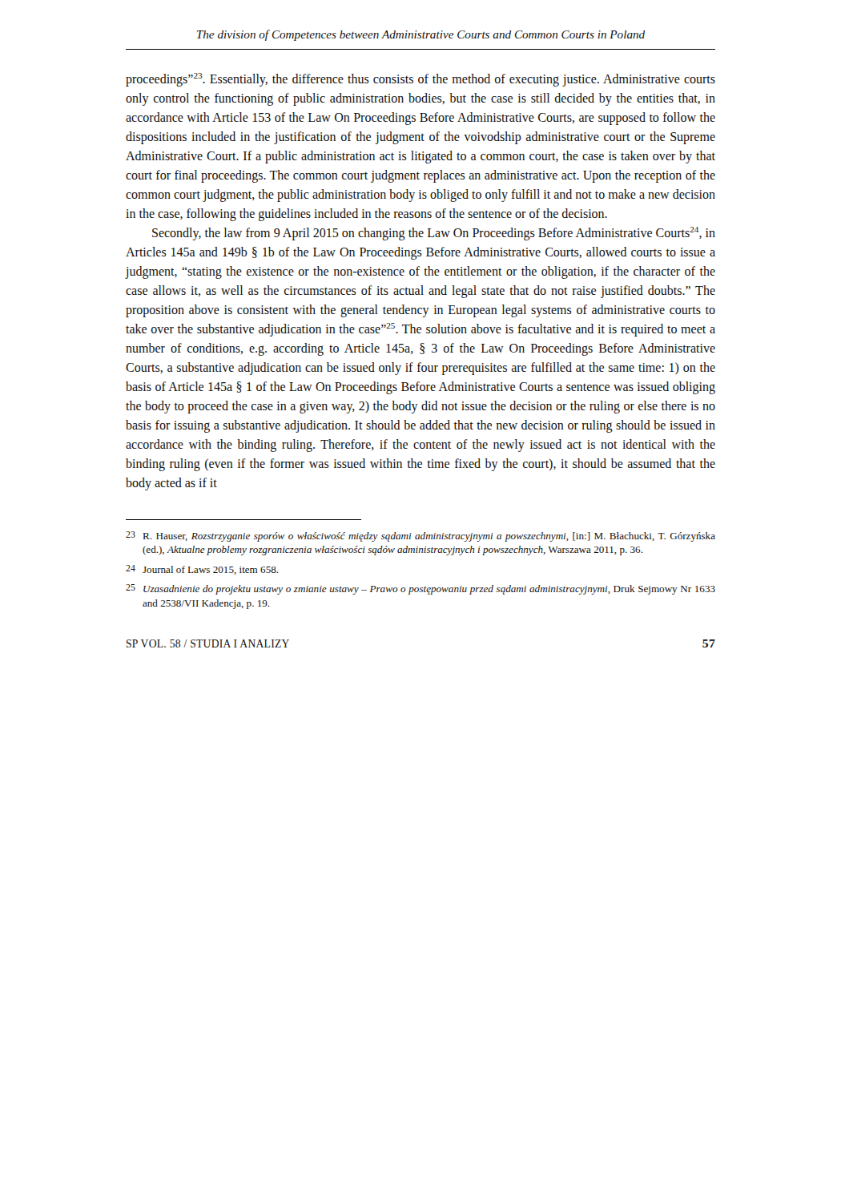The division of Competences between Administrative Courts and Common Courts in Poland
proceedings”23. Essentially, the difference thus consists of the method of executing justice. Administrative courts only control the functioning of public administration bodies, but the case is still decided by the entities that, in accordance with Article 153 of the Law On Proceedings Before Administrative Courts, are supposed to follow the dispositions included in the justification of the judgment of the voivodship administrative court or the Supreme Administrative Court. If a public administration act is litigated to a common court, the case is taken over by that court for final proceedings. The common court judgment replaces an administrative act. Upon the reception of the common court judgment, the public administration body is obliged to only fulfill it and not to make a new decision in the case, following the guidelines included in the reasons of the sentence or of the decision.
Secondly, the law from 9 April 2015 on changing the Law On Proceedings Before Administrative Courts24, in Articles 145a and 149b § 1b of the Law On Proceedings Before Administrative Courts, allowed courts to issue a judgment, “stating the existence or the non-existence of the entitlement or the obligation, if the character of the case allows it, as well as the circumstances of its actual and legal state that do not raise justified doubts.” The proposition above is consistent with the general tendency in European legal systems of administrative courts to take over the substantive adjudication in the case”25. The solution above is facultative and it is required to meet a number of conditions, e.g. according to Article 145a, § 3 of the Law On Proceedings Before Administrative Courts, a substantive adjudication can be issued only if four prerequisites are fulfilled at the same time: 1) on the basis of Article 145a § 1 of the Law On Proceedings Before Administrative Courts a sentence was issued obliging the body to proceed the case in a given way, 2) the body did not issue the decision or the ruling or else there is no basis for issuing a substantive adjudication. It should be added that the new decision or ruling should be issued in accordance with the binding ruling. Therefore, if the content of the newly issued act is not identical with the binding ruling (even if the former was issued within the time fixed by the court), it should be assumed that the body acted as if it
23 R. Hauser, Rozstrzyganie sporów o właściwość między sądami administracyjnymi a powszechnymi, [in:] M. Błachucki, T. Górzyńska (ed.), Aktualne problemy rozgraniczenia właściwości sądów administracyjnych i powszechnych, Warszawa 2011, p. 36.
24 Journal of Laws 2015, item 658.
25 Uzasadnienie do projektu ustawy o zmianie ustawy – Prawo o postępowaniu przed sądami administracyjnymi, Druk Sejmowy Nr 1633 and 2538/VII Kadencja, p. 19.
SP Vol. 58 / studia i analizy 57